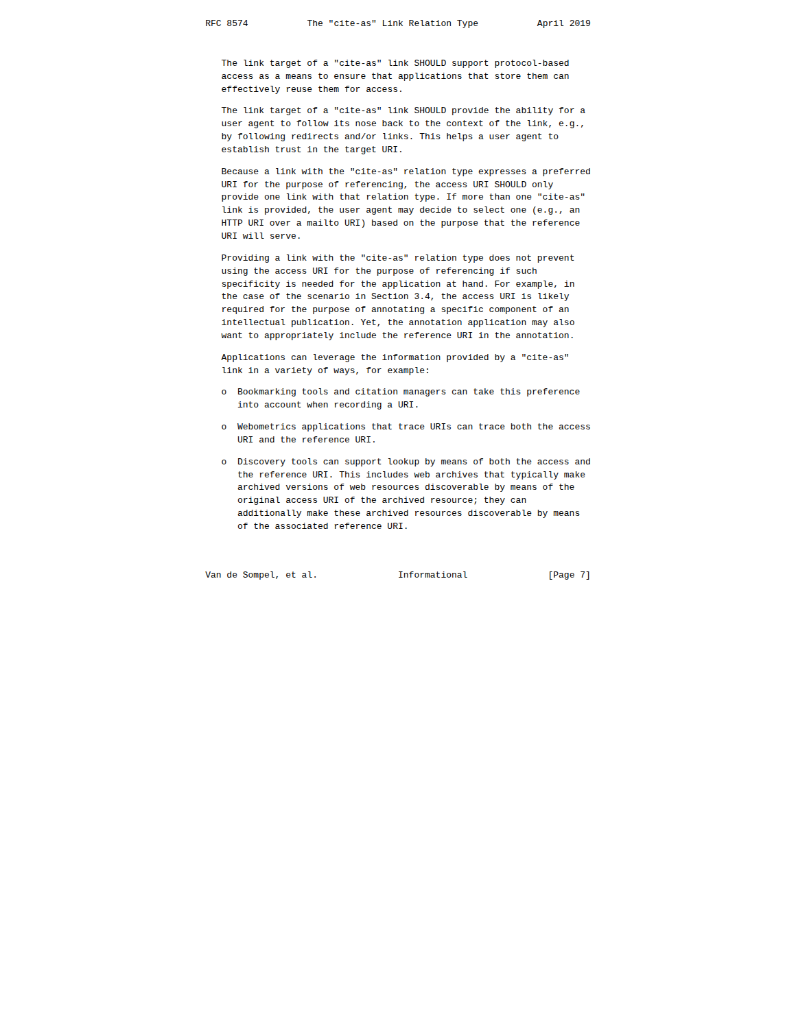RFC 8574 The "cite-as" Link Relation Type April 2019
The link target of a "cite-as" link SHOULD support protocol-based access as a means to ensure that applications that store them can effectively reuse them for access.
The link target of a "cite-as" link SHOULD provide the ability for a user agent to follow its nose back to the context of the link, e.g., by following redirects and/or links. This helps a user agent to establish trust in the target URI.
Because a link with the "cite-as" relation type expresses a preferred URI for the purpose of referencing, the access URI SHOULD only provide one link with that relation type. If more than one "cite-as" link is provided, the user agent may decide to select one (e.g., an HTTP URI over a mailto URI) based on the purpose that the reference URI will serve.
Providing a link with the "cite-as" relation type does not prevent using the access URI for the purpose of referencing if such specificity is needed for the application at hand. For example, in the case of the scenario in Section 3.4, the access URI is likely required for the purpose of annotating a specific component of an intellectual publication. Yet, the annotation application may also want to appropriately include the reference URI in the annotation.
Applications can leverage the information provided by a "cite-as" link in a variety of ways, for example:
Bookmarking tools and citation managers can take this preference into account when recording a URI.
Webometrics applications that trace URIs can trace both the access URI and the reference URI.
Discovery tools can support lookup by means of both the access and the reference URI. This includes web archives that typically make archived versions of web resources discoverable by means of the original access URI of the archived resource; they can additionally make these archived resources discoverable by means of the associated reference URI.
Van de Sompel, et al. Informational [Page 7]